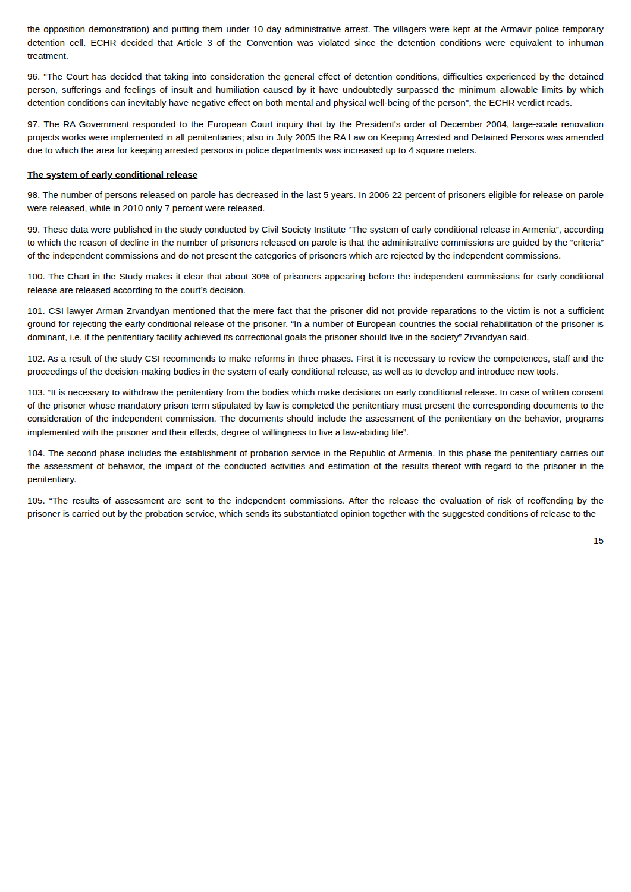the opposition demonstration) and putting them under 10 day administrative arrest. The villagers were kept at the Armavir police temporary detention cell. ECHR decided that Article 3 of the Convention was violated since the detention conditions were equivalent to inhuman treatment.
96. "The Court has decided that taking into consideration the general effect of detention conditions, difficulties experienced by the detained person, sufferings and feelings of insult and humiliation caused by it have undoubtedly surpassed the minimum allowable limits by which detention conditions can inevitably have negative effect on both mental and physical well-being of the person", the ECHR verdict reads.
97. The RA Government responded to the European Court inquiry that by the President's order of December 2004, large-scale renovation projects works were implemented in all penitentiaries; also in July 2005 the RA Law on Keeping Arrested and Detained Persons was amended due to which the area for keeping arrested persons in police departments was increased up to 4 square meters.
The system of early conditional release
98. The number of persons released on parole has decreased in the last 5 years. In 2006 22 percent of prisoners eligible for release on parole were released, while in 2010 only 7 percent were released.
99. These data were published in the study conducted by Civil Society Institute “The system of early conditional release in Armenia”, according to which the reason of decline in the number of prisoners released on parole is that the administrative commissions are guided by the “criteria” of the independent commissions and do not present the categories of prisoners which are rejected by the independent commissions.
100. The Chart in the Study makes it clear that about 30% of prisoners appearing before the independent commissions for early conditional release are released according to the court’s decision.
101. CSI lawyer Arman Zrvandyan mentioned that the mere fact that the prisoner did not provide reparations to the victim is not a sufficient ground for rejecting the early conditional release of the prisoner. “In a number of European countries the social rehabilitation of the prisoner is dominant, i.e. if the penitentiary facility achieved its correctional goals the prisoner should live in the society” Zrvandyan said.
102. As a result of the study CSI recommends to make reforms in three phases. First it is necessary to review the competences, staff and the proceedings of the decision-making bodies in the system of early conditional release, as well as to develop and introduce new tools.
103. “It is necessary to withdraw the penitentiary from the bodies which make decisions on early conditional release. In case of written consent of the prisoner whose mandatory prison term stipulated by law is completed the penitentiary must present the corresponding documents to the consideration of the independent commission. The documents should include the assessment of the penitentiary on the behavior, programs implemented with the prisoner and their effects, degree of willingness to live a law-abiding life”.
104. The second phase includes the establishment of probation service in the Republic of Armenia. In this phase the penitentiary carries out the assessment of behavior, the impact of the conducted activities and estimation of the results thereof with regard to the prisoner in the penitentiary.
105. “The results of assessment are sent to the independent commissions. After the release the evaluation of risk of reoffending by the prisoner is carried out by the probation service, which sends its substantiated opinion together with the suggested conditions of release to the
15